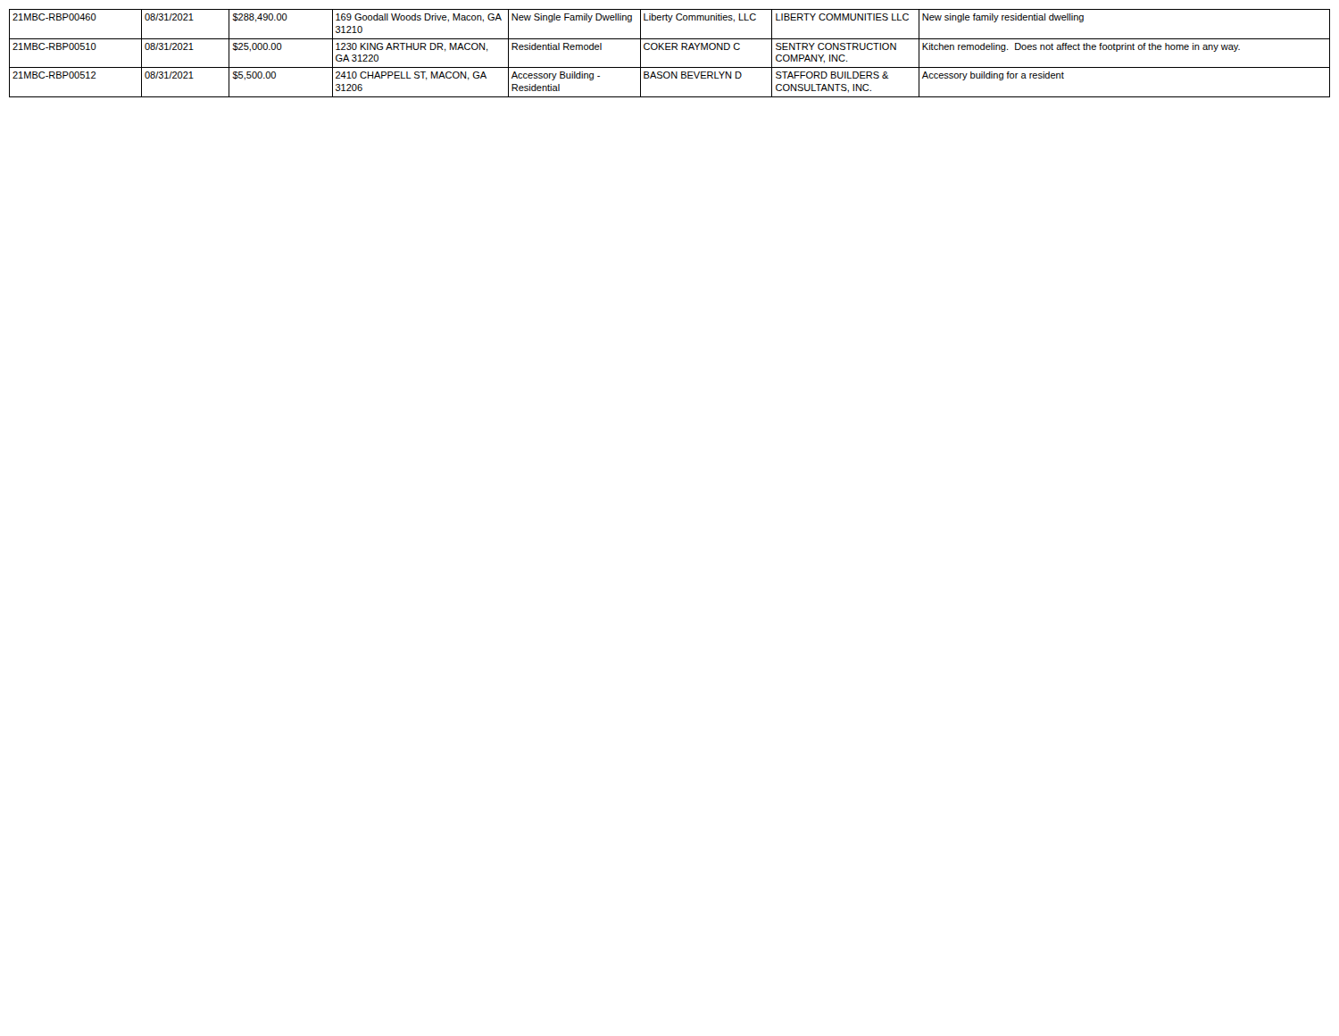| 21MBC-RBP00460 | 08/31/2021 | $288,490.00 | 169 Goodall Woods Drive, Macon, GA 31210 | New Single Family Dwelling | Liberty Communities, LLC | LIBERTY COMMUNITIES LLC | New single family residential dwelling |
| 21MBC-RBP00510 | 08/31/2021 | $25,000.00 | 1230 KING ARTHUR DR, MACON, GA 31220 | Residential Remodel | COKER RAYMOND C | SENTRY CONSTRUCTION COMPANY, INC. | Kitchen remodeling. Does not affect the footprint of the home in any way. |
| 21MBC-RBP00512 | 08/31/2021 | $5,500.00 | 2410 CHAPPELL ST, MACON, GA 31206 | Accessory Building - Residential | BASON BEVERLYN D | STAFFORD BUILDERS & CONSULTANTS, INC. | Accessory building for a resident |